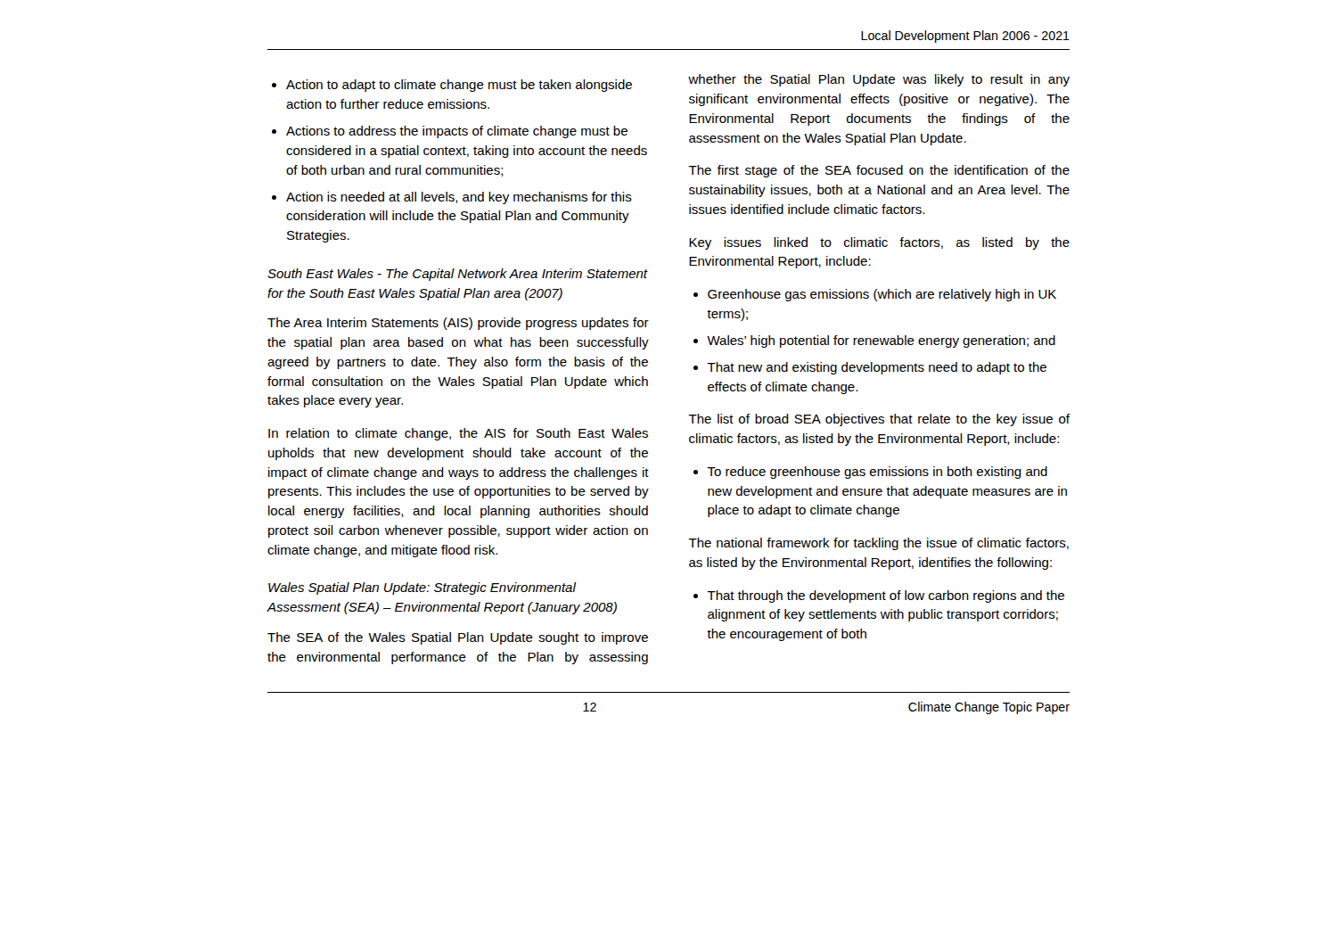Local Development Plan 2006 - 2021
Action to adapt to climate change must be taken alongside action to further reduce emissions.
Actions to address the impacts of climate change must be considered in a spatial context, taking into account the needs of both urban and rural communities;
Action is needed at all levels, and key mechanisms for this consideration will include the Spatial Plan and Community Strategies.
South East Wales - The Capital Network Area Interim Statement for the South East Wales Spatial Plan area (2007)
The Area Interim Statements (AIS) provide progress updates for the spatial plan area based on what has been successfully agreed by partners to date. They also form the basis of the formal consultation on the Wales Spatial Plan Update which takes place every year.
In relation to climate change, the AIS for South East Wales upholds that new development should take account of the impact of climate change and ways to address the challenges it presents. This includes the use of opportunities to be served by local energy facilities, and local planning authorities should protect soil carbon whenever possible, support wider action on climate change, and mitigate flood risk.
Wales Spatial Plan Update: Strategic Environmental Assessment (SEA) – Environmental Report (January 2008)
The SEA of the Wales Spatial Plan Update sought to improve the environmental performance of the Plan by assessing whether the Spatial Plan Update was likely to result in any significant environmental effects (positive or negative). The Environmental Report documents the findings of the assessment on the Wales Spatial Plan Update.
The first stage of the SEA focused on the identification of the sustainability issues, both at a National and an Area level. The issues identified include climatic factors.
Key issues linked to climatic factors, as listed by the Environmental Report, include:
Greenhouse gas emissions (which are relatively high in UK terms);
Wales’ high potential for renewable energy generation; and
That new and existing developments need to adapt to the effects of climate change.
The list of broad SEA objectives that relate to the key issue of climatic factors, as listed by the Environmental Report, include:
To reduce greenhouse gas emissions in both existing and new development and ensure that adequate measures are in place to adapt to climate change
The national framework for tackling the issue of climatic factors, as listed by the Environmental Report, identifies the following:
That through the development of low carbon regions and the alignment of key settlements with public transport corridors; the encouragement of both
12 Climate Change Topic Paper